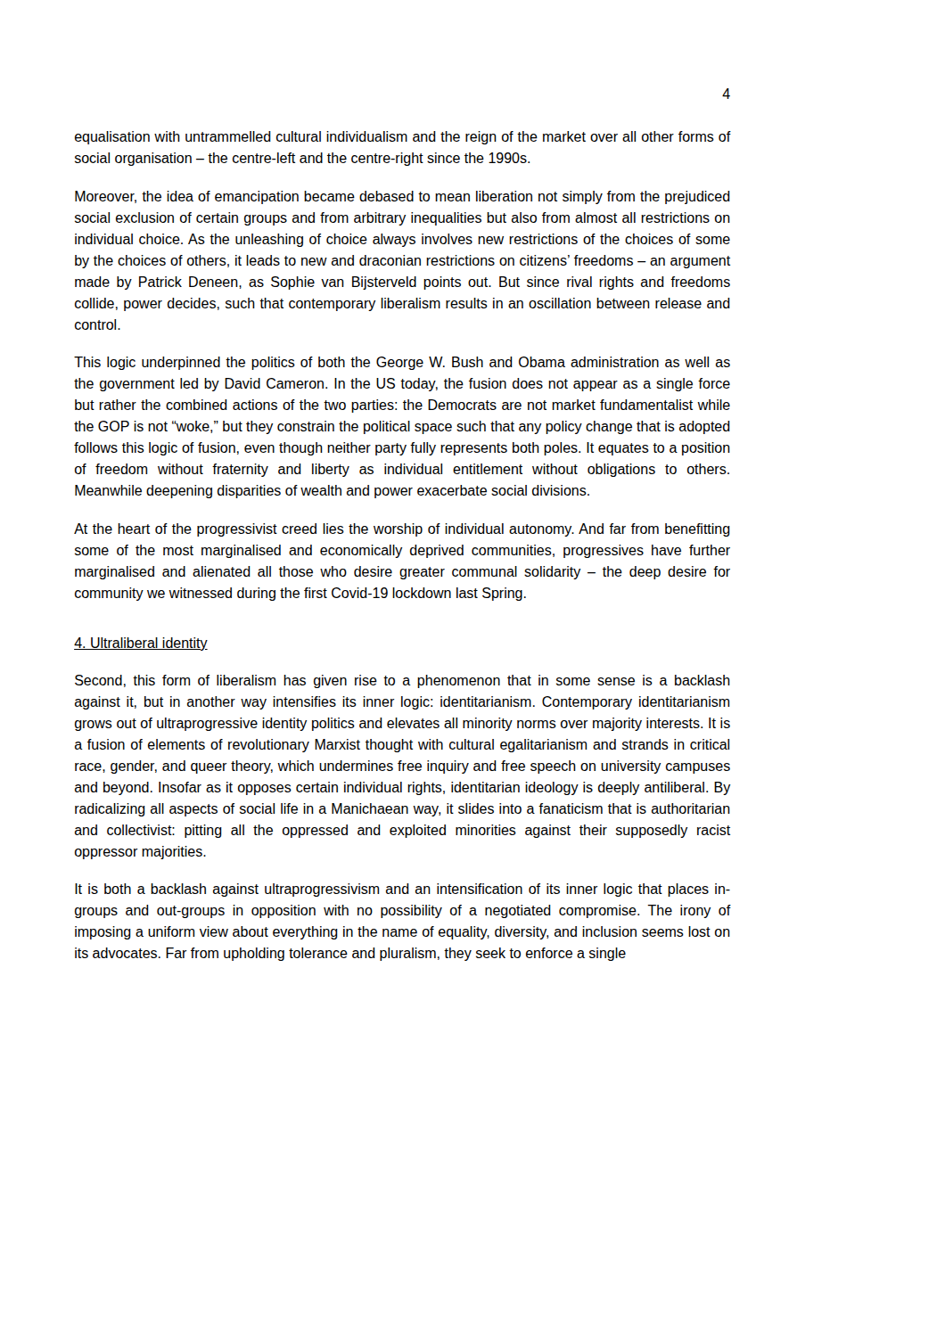4
equalisation with untrammelled cultural individualism and the reign of the market over all other forms of social organisation – the centre-left and the centre-right since the 1990s.
Moreover, the idea of emancipation became debased to mean liberation not simply from the prejudiced social exclusion of certain groups and from arbitrary inequalities but also from almost all restrictions on individual choice. As the unleashing of choice always involves new restrictions of the choices of some by the choices of others, it leads to new and draconian restrictions on citizens’ freedoms – an argument made by Patrick Deneen, as Sophie van Bijsterveld points out. But since rival rights and freedoms collide, power decides, such that contemporary liberalism results in an oscillation between release and control.
This logic underpinned the politics of both the George W. Bush and Obama administration as well as the government led by David Cameron. In the US today, the fusion does not appear as a single force but rather the combined actions of the two parties: the Democrats are not market fundamentalist while the GOP is not “woke,” but they constrain the political space such that any policy change that is adopted follows this logic of fusion, even though neither party fully represents both poles. It equates to a position of freedom without fraternity and liberty as individual entitlement without obligations to others. Meanwhile deepening disparities of wealth and power exacerbate social divisions.
At the heart of the progressivist creed lies the worship of individual autonomy. And far from benefitting some of the most marginalised and economically deprived communities, progressives have further marginalised and alienated all those who desire greater communal solidarity – the deep desire for community we witnessed during the first Covid-19 lockdown last Spring.
4. Ultraliberal identity
Second, this form of liberalism has given rise to a phenomenon that in some sense is a backlash against it, but in another way intensifies its inner logic: identitarianism. Contemporary identitarianism grows out of ultraprogressive identity politics and elevates all minority norms over majority interests. It is a fusion of elements of revolutionary Marxist thought with cultural egalitarianism and strands in critical race, gender, and queer theory, which undermines free inquiry and free speech on university campuses and beyond. Insofar as it opposes certain individual rights, identitarian ideology is deeply antiliberal. By radicalizing all aspects of social life in a Manichaean way, it slides into a fanaticism that is authoritarian and collectivist: pitting all the oppressed and exploited minorities against their supposedly racist oppressor majorities.
It is both a backlash against ultraprogressivism and an intensification of its inner logic that places in-groups and out-groups in opposition with no possibility of a negotiated compromise. The irony of imposing a uniform view about everything in the name of equality, diversity, and inclusion seems lost on its advocates. Far from upholding tolerance and pluralism, they seek to enforce a single